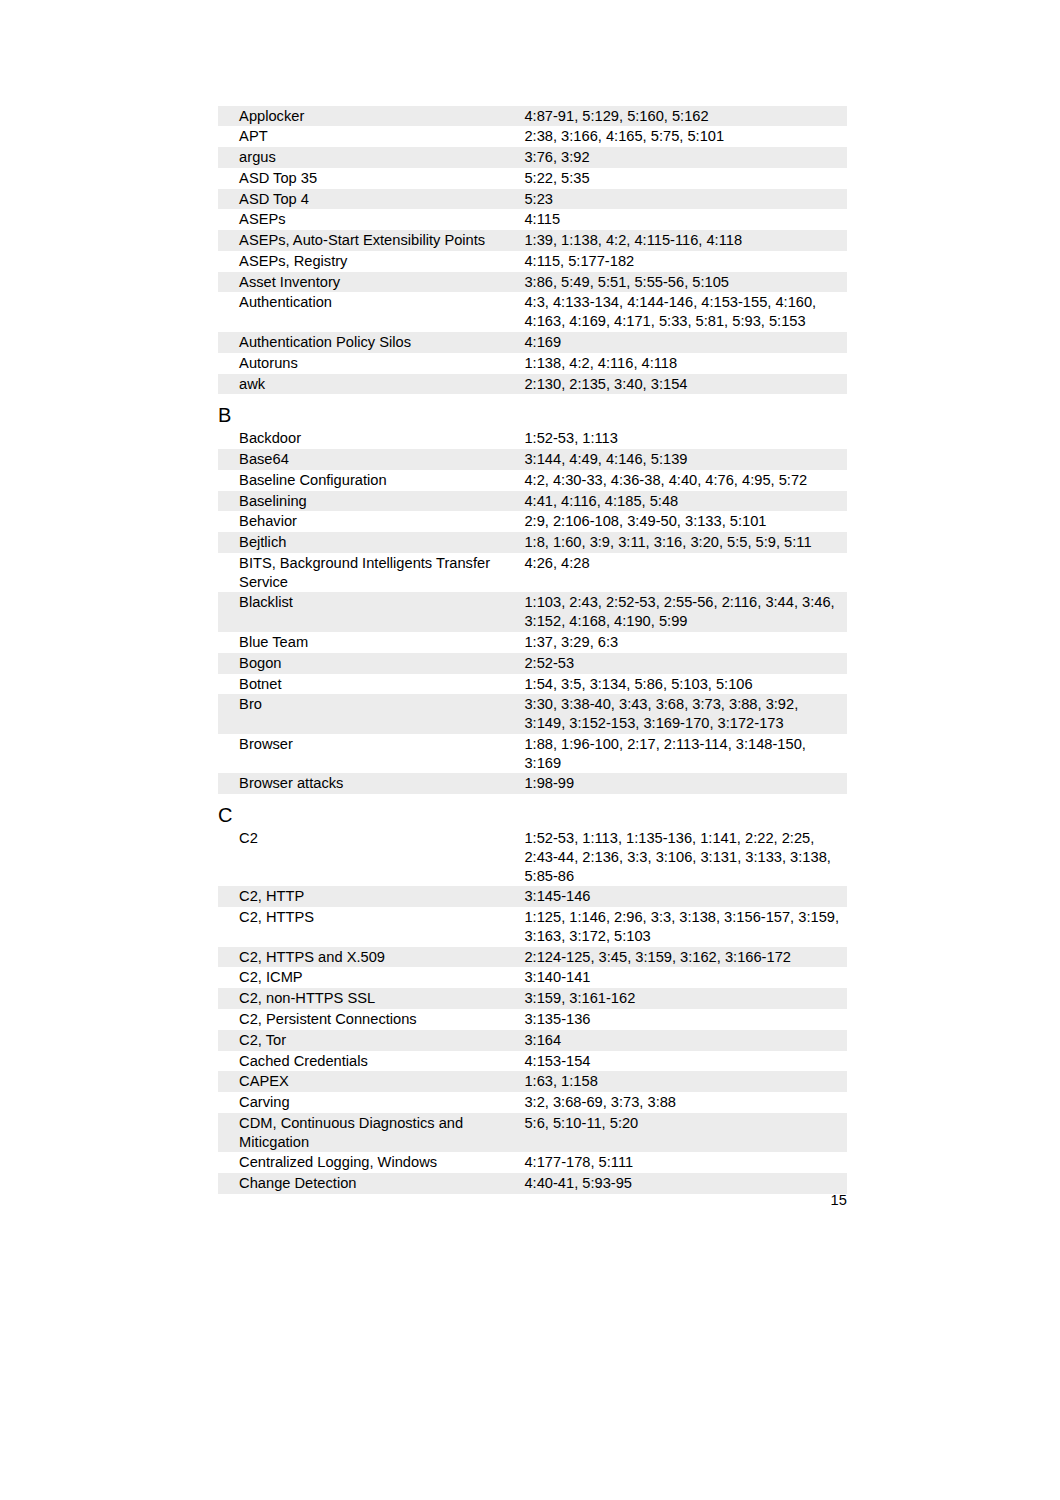| Applocker | 4:87-91, 5:129, 5:160, 5:162 |
| APT | 2:38, 3:166, 4:165, 5:75, 5:101 |
| argus | 3:76, 3:92 |
| ASD Top 35 | 5:22, 5:35 |
| ASD Top 4 | 5:23 |
| ASEPs | 4:115 |
| ASEPs, Auto-Start Extensibility Points | 1:39, 1:138, 4:2, 4:115-116, 4:118 |
| ASEPs, Registry | 4:115, 5:177-182 |
| Asset Inventory | 3:86, 5:49, 5:51, 5:55-56, 5:105 |
| Authentication | 4:3, 4:133-134, 4:144-146, 4:153-155, 4:160, 4:163, 4:169, 4:171, 5:33, 5:81, 5:93, 5:153 |
| Authentication Policy Silos | 4:169 |
| Autoruns | 1:138, 4:2, 4:116, 4:118 |
| awk | 2:130, 2:135, 3:40, 3:154 |
B
| Backdoor | 1:52-53, 1:113 |
| Base64 | 3:144, 4:49, 4:146, 5:139 |
| Baseline Configuration | 4:2, 4:30-33, 4:36-38, 4:40, 4:76, 4:95, 5:72 |
| Baselining | 4:41, 4:116, 4:185, 5:48 |
| Behavior | 2:9, 2:106-108, 3:49-50, 3:133, 5:101 |
| Bejtlich | 1:8, 1:60, 3:9, 3:11, 3:16, 3:20, 5:5, 5:9, 5:11 |
| BITS, Background Intelligents Transfer Service | 4:26, 4:28 |
| Blacklist | 1:103, 2:43, 2:52-53, 2:55-56, 2:116, 3:44, 3:46, 3:152, 4:168, 4:190, 5:99 |
| Blue Team | 1:37, 3:29, 6:3 |
| Bogon | 2:52-53 |
| Botnet | 1:54, 3:5, 3:134, 5:86, 5:103, 5:106 |
| Bro | 3:30, 3:38-40, 3:43, 3:68, 3:73, 3:88, 3:92, 3:149, 3:152-153, 3:169-170, 3:172-173 |
| Browser | 1:88, 1:96-100, 2:17, 2:113-114, 3:148-150, 3:169 |
| Browser attacks | 1:98-99 |
C
| C2 | 1:52-53, 1:113, 1:135-136, 1:141, 2:22, 2:25, 2:43-44, 2:136, 3:3, 3:106, 3:131, 3:133, 3:138, 5:85-86 |
| C2, HTTP | 3:145-146 |
| C2, HTTPS | 1:125, 1:146, 2:96, 3:3, 3:138, 3:156-157, 3:159, 3:163, 3:172, 5:103 |
| C2, HTTPS and X.509 | 2:124-125, 3:45, 3:159, 3:162, 3:166-172 |
| C2, ICMP | 3:140-141 |
| C2, non-HTTPS SSL | 3:159, 3:161-162 |
| C2, Persistent Connections | 3:135-136 |
| C2, Tor | 3:164 |
| Cached Credentials | 4:153-154 |
| CAPEX | 1:63, 1:158 |
| Carving | 3:2, 3:68-69, 3:73, 3:88 |
| CDM, Continuous Diagnostics and Miticgation | 5:6, 5:10-11, 5:20 |
| Centralized Logging, Windows | 4:177-178, 5:111 |
| Change Detection | 4:40-41, 5:93-95 |
15